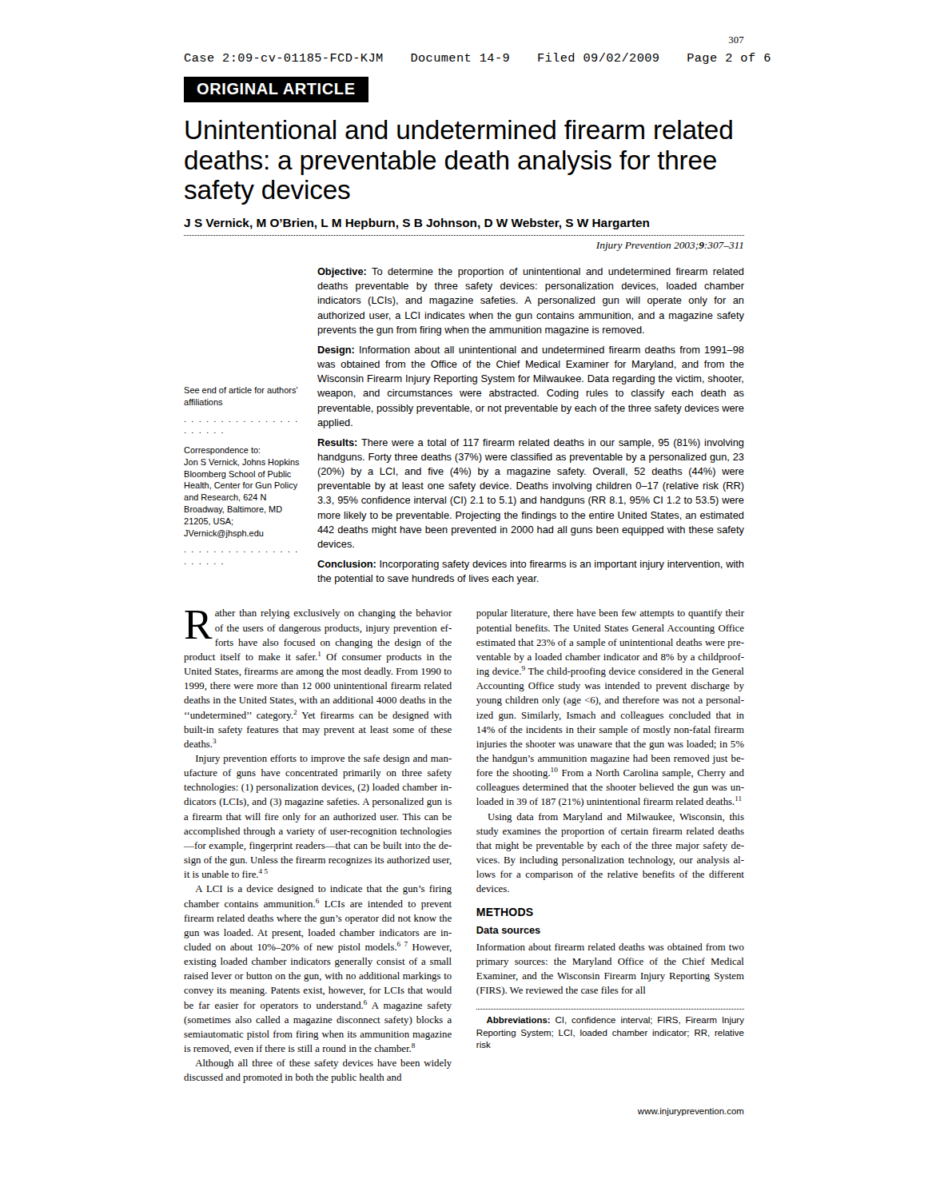307
Case 2:09-cv-01185-FCD-KJM Document 14-9 Filed 09/02/2009 Page 2 of 6
ORIGINAL ARTICLE
Unintentional and undetermined firearm related deaths: a preventable death analysis for three safety devices
J S Vernick, M O’Brien, L M Hepburn, S B Johnson, D W Webster, S W Hargarten
Injury Prevention 2003;9:307–311
See end of article for authors’ affiliations
. . . . . . . . . . . . . . . . . . . . . .
Correspondence to:
Jon S Vernick, Johns Hopkins Bloomberg School of Public Health, Center for Gun Policy and Research, 624 N Broadway, Baltimore, MD 21205, USA; JVernick@jhsph.edu
. . . . . . . . . . . . . . . . . . . . . .
Objective: To determine the proportion of unintentional and undetermined firearm related deaths preventable by three safety devices: personalization devices, loaded chamber indicators (LCIs), and magazine safeties. A personalized gun will operate only for an authorized user, a LCI indicates when the gun contains ammunition, and a magazine safety prevents the gun from firing when the ammunition magazine is removed.
Design: Information about all unintentional and undetermined firearm deaths from 1991–98 was obtained from the Office of the Chief Medical Examiner for Maryland, and from the Wisconsin Firearm Injury Reporting System for Milwaukee. Data regarding the victim, shooter, weapon, and circumstances were abstracted. Coding rules to classify each death as preventable, possibly preventable, or not preventable by each of the three safety devices were applied.
Results: There were a total of 117 firearm related deaths in our sample, 95 (81%) involving handguns. Forty three deaths (37%) were classified as preventable by a personalized gun, 23 (20%) by a LCI, and five (4%) by a magazine safety. Overall, 52 deaths (44%) were preventable by at least one safety device. Deaths involving children 0–17 (relative risk (RR) 3.3, 95% confidence interval (CI) 2.1 to 5.1) and handguns (RR 8.1, 95% CI 1.2 to 53.5) were more likely to be preventable. Projecting the findings to the entire United States, an estimated 442 deaths might have been prevented in 2000 had all guns been equipped with these safety devices.
Conclusion: Incorporating safety devices into firearms is an important injury intervention, with the potential to save hundreds of lives each year.
Rather than relying exclusively on changing the behavior of the users of dangerous products, injury prevention efforts have also focused on changing the design of the product itself to make it safer.1 Of consumer products in the United States, firearms are among the most deadly. From 1990 to 1999, there were more than 12 000 unintentional firearm related deaths in the United States, with an additional 4000 deaths in the ‘‘undetermined’’ category.2 Yet firearms can be designed with built-in safety features that may prevent at least some of these deaths.3
Injury prevention efforts to improve the safe design and manufacture of guns have concentrated primarily on three safety technologies: (1) personalization devices, (2) loaded chamber indicators (LCIs), and (3) magazine safeties. A personalized gun is a firearm that will fire only for an authorized user. This can be accomplished through a variety of user-recognition technologies—for example, fingerprint readers—that can be built into the design of the gun. Unless the firearm recognizes its authorized user, it is unable to fire.4 5
A LCI is a device designed to indicate that the gun’s firing chamber contains ammunition.6 LCIs are intended to prevent firearm related deaths where the gun’s operator did not know the gun was loaded. At present, loaded chamber indicators are included on about 10%–20% of new pistol models.6 7 However, existing loaded chamber indicators generally consist of a small raised lever or button on the gun, with no additional markings to convey its meaning. Patents exist, however, for LCIs that would be far easier for operators to understand.6 A magazine safety (sometimes also called a magazine disconnect safety) blocks a semiautomatic pistol from firing when its ammunition magazine is removed, even if there is still a round in the chamber.8
Although all three of these safety devices have been widely discussed and promoted in both the public health and
popular literature, there have been few attempts to quantify their potential benefits. The United States General Accounting Office estimated that 23% of a sample of unintentional deaths were preventable by a loaded chamber indicator and 8% by a childproofing device.9 The child-proofing device considered in the General Accounting Office study was intended to prevent discharge by young children only (age <6), and therefore was not a personalized gun. Similarly, Ismach and colleagues concluded that in 14% of the incidents in their sample of mostly non-fatal firearm injuries the shooter was unaware that the gun was loaded; in 5% the handgun’s ammunition magazine had been removed just before the shooting.10 From a North Carolina sample, Cherry and colleagues determined that the shooter believed the gun was unloaded in 39 of 187 (21%) unintentional firearm related deaths.11
Using data from Maryland and Milwaukee, Wisconsin, this study examines the proportion of certain firearm related deaths that might be preventable by each of the three major safety devices. By including personalization technology, our analysis allows for a comparison of the relative benefits of the different devices.
METHODS
Data sources
Information about firearm related deaths was obtained from two primary sources: the Maryland Office of the Chief Medical Examiner, and the Wisconsin Firearm Injury Reporting System (FIRS). We reviewed the case files for all
Abbreviations: CI, confidence interval; FIRS, Firearm Injury Reporting System; LCI, loaded chamber indicator; RR, relative risk
www.injuryprevention.com